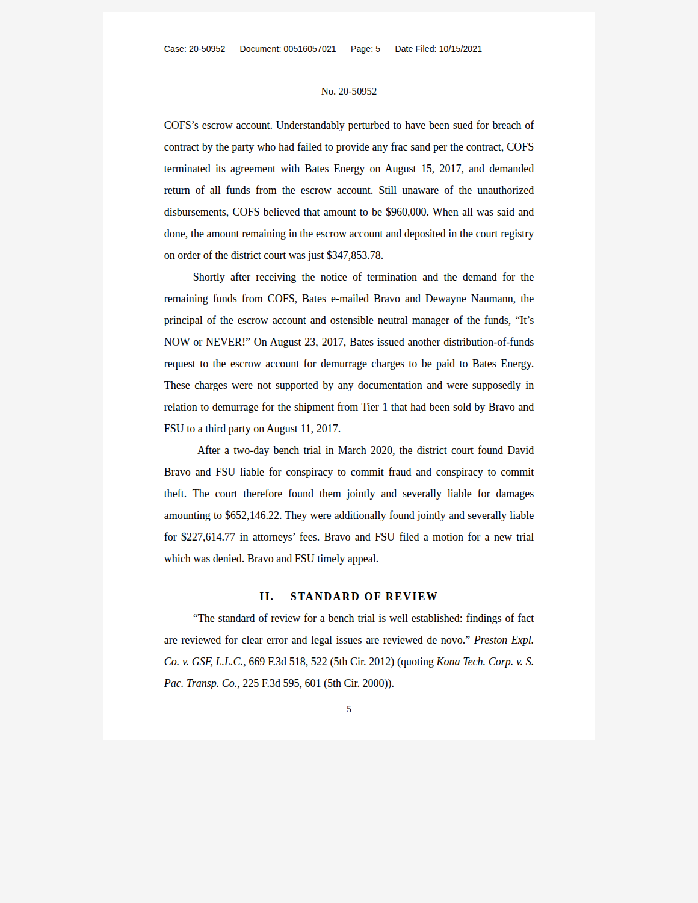Case: 20-50952 Document: 00516057021 Page: 5 Date Filed: 10/15/2021
No. 20-50952
COFS’s escrow account. Understandably perturbed to have been sued for breach of contract by the party who had failed to provide any frac sand per the contract, COFS terminated its agreement with Bates Energy on August 15, 2017, and demanded return of all funds from the escrow account. Still unaware of the unauthorized disbursements, COFS believed that amount to be $960,000. When all was said and done, the amount remaining in the escrow account and deposited in the court registry on order of the district court was just $347,853.78.
Shortly after receiving the notice of termination and the demand for the remaining funds from COFS, Bates e-mailed Bravo and Dewayne Naumann, the principal of the escrow account and ostensible neutral manager of the funds, “It’s NOW or NEVER!” On August 23, 2017, Bates issued another distribution-of-funds request to the escrow account for demurrage charges to be paid to Bates Energy. These charges were not supported by any documentation and were supposedly in relation to demurrage for the shipment from Tier 1 that had been sold by Bravo and FSU to a third party on August 11, 2017.
After a two-day bench trial in March 2020, the district court found David Bravo and FSU liable for conspiracy to commit fraud and conspiracy to commit theft. The court therefore found them jointly and severally liable for damages amounting to $652,146.22. They were additionally found jointly and severally liable for $227,614.77 in attorneys’ fees. Bravo and FSU filed a motion for a new trial which was denied. Bravo and FSU timely appeal.
II. STANDARD OF REVIEW
“The standard of review for a bench trial is well established: findings of fact are reviewed for clear error and legal issues are reviewed de novo.” Preston Expl. Co. v. GSF, L.L.C., 669 F.3d 518, 522 (5th Cir. 2012) (quoting Kona Tech. Corp. v. S. Pac. Transp. Co., 225 F.3d 595, 601 (5th Cir. 2000)).
5